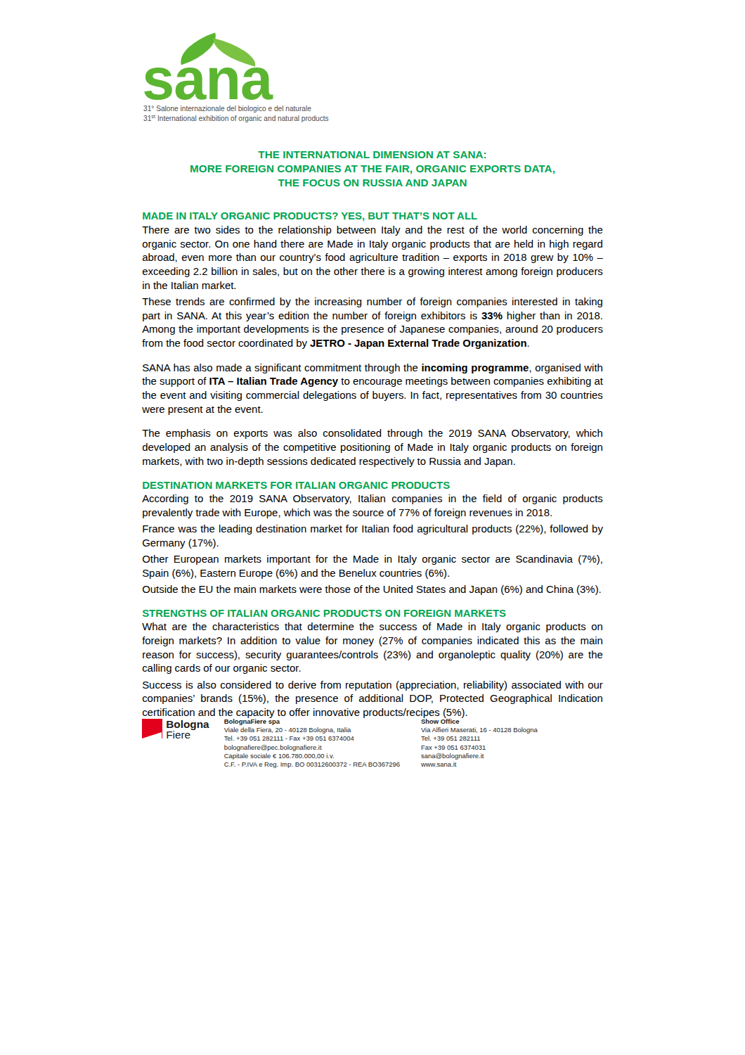sana 31° Salone internazionale del biologico e del naturale
31st International exhibition of organic and natural products
The international dimension at SANA:
more foreign companies at the fair, organic exports data,
the focus on Russia and Japan
Made in Italy organic products? Yes, but that’s not all
There are two sides to the relationship between Italy and the rest of the world concerning the organic sector. On one hand there are Made in Italy organic products that are held in high regard abroad, even more than our country’s food agriculture tradition – exports in 2018 grew by 10% – exceeding 2.2 billion in sales, but on the other there is a growing interest among foreign producers in the Italian market.
These trends are confirmed by the increasing number of foreign companies interested in taking part in SANA. At this year’s edition the number of foreign exhibitors is 33% higher than in 2018. Among the important developments is the presence of Japanese companies, around 20 producers from the food sector coordinated by JETRO - Japan External Trade Organization.
SANA has also made a significant commitment through the incoming programme, organised with the support of ITA – Italian Trade Agency to encourage meetings between companies exhibiting at the event and visiting commercial delegations of buyers. In fact, representatives from 30 countries were present at the event.
The emphasis on exports was also consolidated through the 2019 SANA Observatory, which developed an analysis of the competitive positioning of Made in Italy organic products on foreign markets, with two in-depth sessions dedicated respectively to Russia and Japan.
Destination markets for Italian organic products
According to the 2019 SANA Observatory, Italian companies in the field of organic products prevalently trade with Europe, which was the source of 77% of foreign revenues in 2018.
France was the leading destination market for Italian food agricultural products (22%), followed by Germany (17%).
Other European markets important for the Made in Italy organic sector are Scandinavia (7%), Spain (6%), Eastern Europe (6%) and the Benelux countries (6%).
Outside the EU the main markets were those of the United States and Japan (6%) and China (3%).
Strengths of Italian organic products on foreign markets
What are the characteristics that determine the success of Made in Italy organic products on foreign markets? In addition to value for money (27% of companies indicated this as the main reason for success), security guarantees/controls (23%) and organoleptic quality (20%) are the calling cards of our organic sector.
Success is also considered to derive from reputation (appreciation, reliability) associated with our companies’ brands (15%), the presence of additional DOP, Protected Geographical Indication certification and the capacity to offer innovative products/recipes (5%).
Bologna Fiere
BolognaFiere spa
Viale della Fiera, 20 - 40128 Bologna, Italia
Tel. +39 051 282111 - Fax +39 051 6374004
bolognafiere@pec.bolognafiere.it
Capitale sociale € 106.780.000,00 i.v.
C.F. - P.IVA e Reg. Imp. BO 00312600372 - REA BO367296
Show Office
Via Alfieri Maserati, 16 - 40128 Bologna
Tel. +39 051 282111
Fax +39 051 6374031
sana@bolognafiere.it
www.sana.it